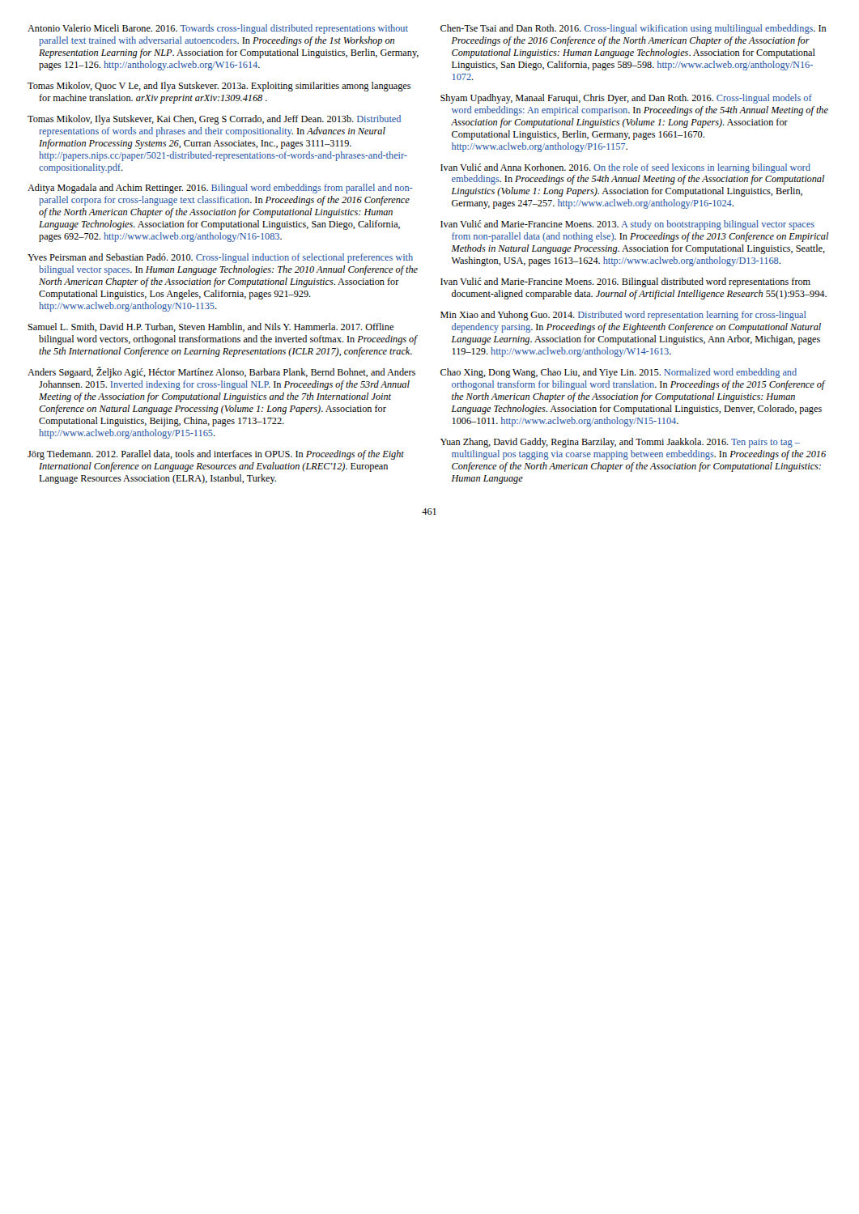Antonio Valerio Miceli Barone. 2016. Towards cross-lingual distributed representations without parallel text trained with adversarial autoencoders. In Proceedings of the 1st Workshop on Representation Learning for NLP. Association for Computational Linguistics, Berlin, Germany, pages 121–126. http://anthology.aclweb.org/W16-1614.
Tomas Mikolov, Quoc V Le, and Ilya Sutskever. 2013a. Exploiting similarities among languages for machine translation. arXiv preprint arXiv:1309.4168 .
Tomas Mikolov, Ilya Sutskever, Kai Chen, Greg S Corrado, and Jeff Dean. 2013b. Distributed representations of words and phrases and their compositionality. In Advances in Neural Information Processing Systems 26, Curran Associates, Inc., pages 3111–3119. http://papers.nips.cc/paper/5021-distributed-representations-of-words-and-phrases-and-their-compositionality.pdf.
Aditya Mogadala and Achim Rettinger. 2016. Bilingual word embeddings from parallel and non-parallel corpora for cross-language text classification. In Proceedings of the 2016 Conference of the North American Chapter of the Association for Computational Linguistics: Human Language Technologies. Association for Computational Linguistics, San Diego, California, pages 692–702. http://www.aclweb.org/anthology/N16-1083.
Yves Peirsman and Sebastian Padó. 2010. Cross-lingual induction of selectional preferences with bilingual vector spaces. In Human Language Technologies: The 2010 Annual Conference of the North American Chapter of the Association for Computational Linguistics. Association for Computational Linguistics, Los Angeles, California, pages 921–929. http://www.aclweb.org/anthology/N10-1135.
Samuel L. Smith, David H.P. Turban, Steven Hamblin, and Nils Y. Hammerla. 2017. Offline bilingual word vectors, orthogonal transformations and the inverted softmax. In Proceedings of the 5th International Conference on Learning Representations (ICLR 2017), conference track.
Anders Søgaard, Željko Agić, Héctor Martínez Alonso, Barbara Plank, Bernd Bohnet, and Anders Johannsen. 2015. Inverted indexing for cross-lingual NLP. In Proceedings of the 53rd Annual Meeting of the Association for Computational Linguistics and the 7th International Joint Conference on Natural Language Processing (Volume 1: Long Papers). Association for Computational Linguistics, Beijing, China, pages 1713–1722. http://www.aclweb.org/anthology/P15-1165.
Jörg Tiedemann. 2012. Parallel data, tools and interfaces in OPUS. In Proceedings of the Eight International Conference on Language Resources and Evaluation (LREC'12). European Language Resources Association (ELRA), Istanbul, Turkey.
Chen-Tse Tsai and Dan Roth. 2016. Cross-lingual wikification using multilingual embeddings. In Proceedings of the 2016 Conference of the North American Chapter of the Association for Computational Linguistics: Human Language Technologies. Association for Computational Linguistics, San Diego, California, pages 589–598. http://www.aclweb.org/anthology/N16-1072.
Shyam Upadhyay, Manaal Faruqui, Chris Dyer, and Dan Roth. 2016. Cross-lingual models of word embeddings: An empirical comparison. In Proceedings of the 54th Annual Meeting of the Association for Computational Linguistics (Volume 1: Long Papers). Association for Computational Linguistics, Berlin, Germany, pages 1661–1670. http://www.aclweb.org/anthology/P16-1157.
Ivan Vulić and Anna Korhonen. 2016. On the role of seed lexicons in learning bilingual word embeddings. In Proceedings of the 54th Annual Meeting of the Association for Computational Linguistics (Volume 1: Long Papers). Association for Computational Linguistics, Berlin, Germany, pages 247–257. http://www.aclweb.org/anthology/P16-1024.
Ivan Vulić and Marie-Francine Moens. 2013. A study on bootstrapping bilingual vector spaces from non-parallel data (and nothing else). In Proceedings of the 2013 Conference on Empirical Methods in Natural Language Processing. Association for Computational Linguistics, Seattle, Washington, USA, pages 1613–1624. http://www.aclweb.org/anthology/D13-1168.
Ivan Vulić and Marie-Francine Moens. 2016. Bilingual distributed word representations from document-aligned comparable data. Journal of Artificial Intelligence Research 55(1):953–994.
Min Xiao and Yuhong Guo. 2014. Distributed word representation learning for cross-lingual dependency parsing. In Proceedings of the Eighteenth Conference on Computational Natural Language Learning. Association for Computational Linguistics, Ann Arbor, Michigan, pages 119–129. http://www.aclweb.org/anthology/W14-1613.
Chao Xing, Dong Wang, Chao Liu, and Yiye Lin. 2015. Normalized word embedding and orthogonal transform for bilingual word translation. In Proceedings of the 2015 Conference of the North American Chapter of the Association for Computational Linguistics: Human Language Technologies. Association for Computational Linguistics, Denver, Colorado, pages 1006–1011. http://www.aclweb.org/anthology/N15-1104.
Yuan Zhang, David Gaddy, Regina Barzilay, and Tommi Jaakkola. 2016. Ten pairs to tag – multilingual pos tagging via coarse mapping between embeddings. In Proceedings of the 2016 Conference of the North American Chapter of the Association for Computational Linguistics: Human Language
461